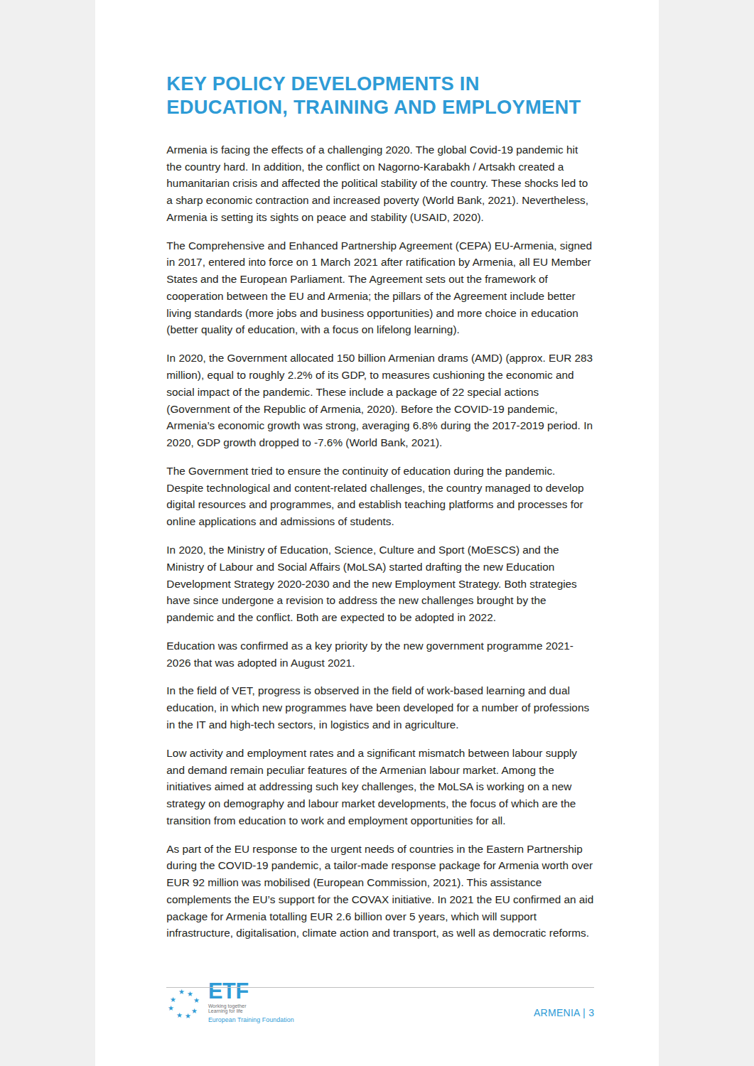Key policy developments in education, training and employment
Armenia is facing the effects of a challenging 2020. The global Covid-19 pandemic hit the country hard. In addition, the conflict on Nagorno-Karabakh / Artsakh created a humanitarian crisis and affected the political stability of the country. These shocks led to a sharp economic contraction and increased poverty (World Bank, 2021). Nevertheless, Armenia is setting its sights on peace and stability (USAID, 2020).
The Comprehensive and Enhanced Partnership Agreement (CEPA) EU-Armenia, signed in 2017, entered into force on 1 March 2021 after ratification by Armenia, all EU Member States and the European Parliament. The Agreement sets out the framework of cooperation between the EU and Armenia; the pillars of the Agreement include better living standards (more jobs and business opportunities) and more choice in education (better quality of education, with a focus on lifelong learning).
In 2020, the Government allocated 150 billion Armenian drams (AMD) (approx. EUR 283 million), equal to roughly 2.2% of its GDP, to measures cushioning the economic and social impact of the pandemic. These include a package of 22 special actions (Government of the Republic of Armenia, 2020). Before the COVID-19 pandemic, Armenia’s economic growth was strong, averaging 6.8% during the 2017-2019 period. In 2020, GDP growth dropped to -7.6% (World Bank, 2021).
The Government tried to ensure the continuity of education during the pandemic. Despite technological and content-related challenges, the country managed to develop digital resources and programmes, and establish teaching platforms and processes for online applications and admissions of students.
In 2020, the Ministry of Education, Science, Culture and Sport (MoESCS) and the Ministry of Labour and Social Affairs (MoLSA) started drafting the new Education Development Strategy 2020-2030 and the new Employment Strategy. Both strategies have since undergone a revision to address the new challenges brought by the pandemic and the conflict. Both are expected to be adopted in 2022.
Education was confirmed as a key priority by the new government programme 2021-2026 that was adopted in August 2021.
In the field of VET, progress is observed in the field of work-based learning and dual education, in which new programmes have been developed for a number of professions in the IT and high-tech sectors, in logistics and in agriculture.
Low activity and employment rates and a significant mismatch between labour supply and demand remain peculiar features of the Armenian labour market. Among the initiatives aimed at addressing such key challenges, the MoLSA is working on a new strategy on demography and labour market developments, the focus of which are the transition from education to work and employment opportunities for all.
As part of the EU response to the urgent needs of countries in the Eastern Partnership during the COVID-19 pandemic, a tailor-made response package for Armenia worth over EUR 92 million was mobilised (European Commission, 2021). This assistance complements the EU’s support for the COVAX initiative. In 2021 the EU confirmed an aid package for Armenia totalling EUR 2.6 billion over 5 years, which will support infrastructure, digitalisation, climate action and transport, as well as democratic reforms.
★ ★ ★ ★ ★ ★ ★ ★
ETF Working together
Learning for life European Training Foundation
ARMENIA | 3